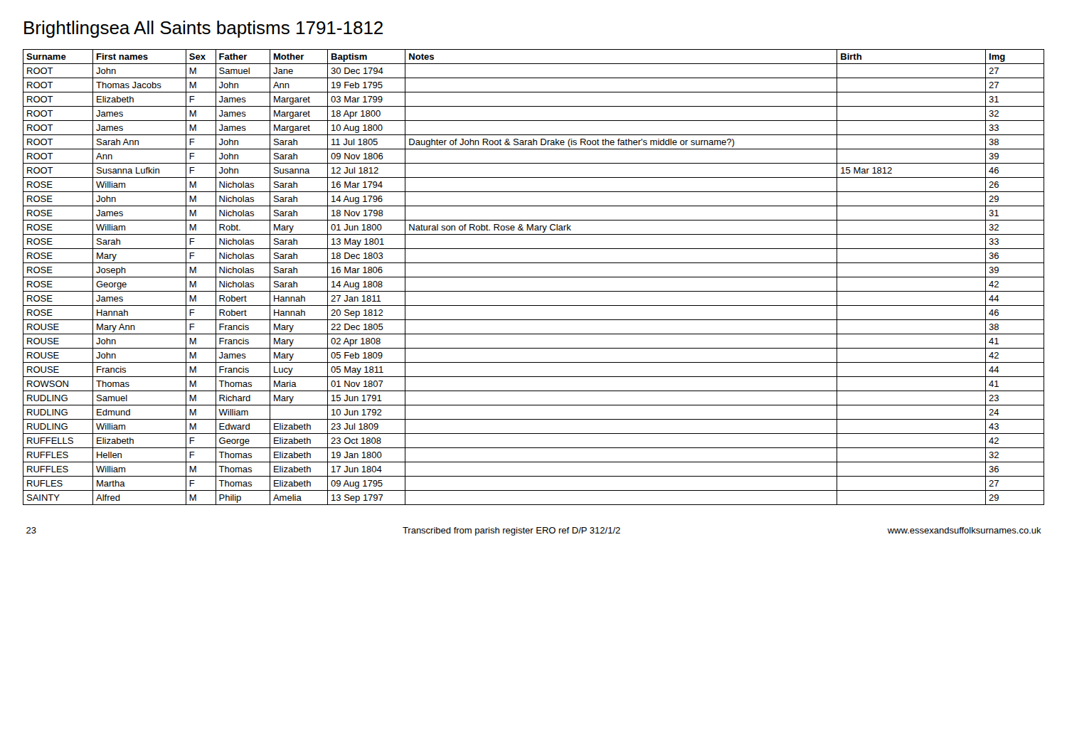Brightlingsea All Saints baptisms 1791-1812
| Surname | First names | Sex | Father | Mother | Baptism | Notes | Birth | Img |
| --- | --- | --- | --- | --- | --- | --- | --- | --- |
| ROOT | John | M | Samuel | Jane | 30 Dec 1794 | | | 27 |
| ROOT | Thomas Jacobs | M | John | Ann | 19 Feb 1795 | | | 27 |
| ROOT | Elizabeth | F | James | Margaret | 03 Mar 1799 | | | 31 |
| ROOT | James | M | James | Margaret | 18 Apr 1800 | | | 32 |
| ROOT | James | M | James | Margaret | 10 Aug 1800 | | | 33 |
| ROOT | Sarah Ann | F | John | Sarah | 11 Jul 1805 | Daughter of John Root & Sarah Drake (is Root the father's middle or surname?) | | 38 |
| ROOT | Ann | F | John | Sarah | 09 Nov 1806 | | | 39 |
| ROOT | Susanna Lufkin | F | John | Susanna | 12 Jul 1812 | | 15 Mar 1812 | 46 |
| ROSE | William | M | Nicholas | Sarah | 16 Mar 1794 | | | 26 |
| ROSE | John | M | Nicholas | Sarah | 14 Aug 1796 | | | 29 |
| ROSE | James | M | Nicholas | Sarah | 18 Nov 1798 | | | 31 |
| ROSE | William | M | Robt. | Mary | 01 Jun 1800 | Natural son of Robt. Rose & Mary Clark | | 32 |
| ROSE | Sarah | F | Nicholas | Sarah | 13 May 1801 | | | 33 |
| ROSE | Mary | F | Nicholas | Sarah | 18 Dec 1803 | | | 36 |
| ROSE | Joseph | M | Nicholas | Sarah | 16 Mar 1806 | | | 39 |
| ROSE | George | M | Nicholas | Sarah | 14 Aug 1808 | | | 42 |
| ROSE | James | M | Robert | Hannah | 27 Jan 1811 | | | 44 |
| ROSE | Hannah | F | Robert | Hannah | 20 Sep 1812 | | | 46 |
| ROUSE | Mary Ann | F | Francis | Mary | 22 Dec 1805 | | | 38 |
| ROUSE | John | M | Francis | Mary | 02 Apr 1808 | | | 41 |
| ROUSE | John | M | James | Mary | 05 Feb 1809 | | | 42 |
| ROUSE | Francis | M | Francis | Lucy | 05 May 1811 | | | 44 |
| ROWSON | Thomas | M | Thomas | Maria | 01 Nov 1807 | | | 41 |
| RUDLING | Samuel | M | Richard | Mary | 15 Jun 1791 | | | 23 |
| RUDLING | Edmund | M | William | | 10 Jun 1792 | | | 24 |
| RUDLING | William | M | Edward | Elizabeth | 23 Jul 1809 | | | 43 |
| RUFFELLS | Elizabeth | F | George | Elizabeth | 23 Oct 1808 | | | 42 |
| RUFFLES | Hellen | F | Thomas | Elizabeth | 19 Jan 1800 | | | 32 |
| RUFFLES | William | M | Thomas | Elizabeth | 17 Jun 1804 | | | 36 |
| RUFLES | Martha | F | Thomas | Elizabeth | 09 Aug 1795 | | | 27 |
| SAINTY | Alfred | M | Philip | Amelia | 13 Sep 1797 | | | 29 |
| 23 | Transcribed from parish register ERO ref D/P 312/1/2 | www.essexandsuffolksurnames.co.uk |